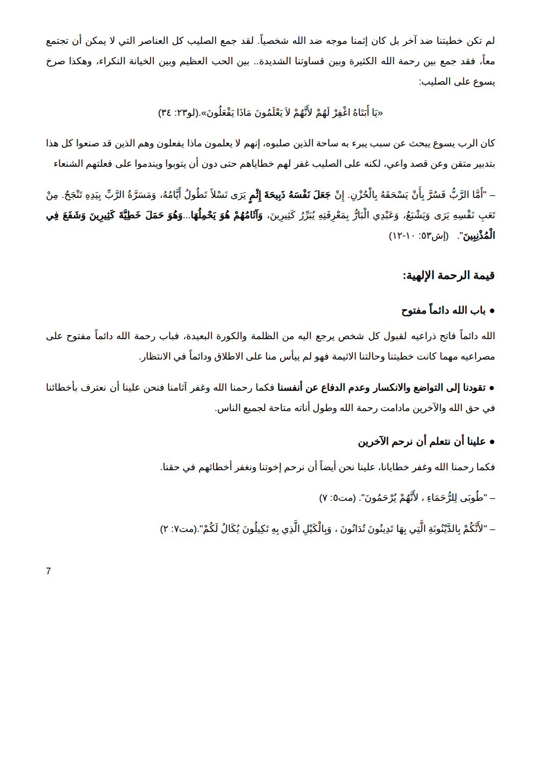لم تكن خطيتنا ضد آخر بل كان إثمنا موجه ضد الله شخصياً. لقد جمع الصليب كل العناصر التي لا يمكن أن تجتمع معاً، فقد جمع بين رحمة الله الكثيرة وبين قساوتنا الشديدة.. بين الحب العظيم وبين الخيانة النكراء، وهكذا صرخ يسوع على الصليب:
«يَا أَبَتَاهُ اغْفِرْ لَهُمْ لأَنَّهُمْ لاَ يَعْلَمُونَ مَاذَا يَفْعَلُونَ».(لو٢٣: ٣٤)
كان الرب يسوع يبحث عن سبب يبرء به ساحة الذين صلبوه، إنهم لا يعلمون ماذا يفعلون وهم الذين قد صنعوا كل هذا بتدبير متقن وعن قصد واعي، لكنه على الصليب غفر لهم خطاياهم حتى دون أن يتوبوا ويندموا على فعلتهم الشنعاء
– "أَمَّا الرَّبُّ فَسُرَّ بِأَنْ يَسْحَقَهُ بِالْحُزْنِ. إِنْ جَعَلَ نَفْسَهُ ذَبِيحَةَ إِثْمٍ يَرَى نَسْلاً تَطُولُ أَيَّامُهُ، وَمَسَرَّةُ الرَّبِّ بِيَدِهِ تَنْجَحُ. مِنْ تَعَبِ نَفْسِهِ يَرَى وَيَشْبَعُ، وَعَبْدِي الْبَارُّ بِمَعْرِفَتِهِ يُبَرِّرُ كَثِيرِينَ، وَآثَامُهُمْ هُوَ يَحْمِلُهَا...وَهُوَ حَمَلَ خَطِيَّةَ كَثِيرِينَ وَشَفَعَ فِي الْمُذْنِبِينَ". (إش٥٣: ١٠-١٢)
قيمة الرحمة الإلهية:
باب الله دائماً مفتوح
الله دائماً فاتح ذراعيه لقبول كل شخص يرجع اليه من الظلمة والكورة البعيدة، فباب رحمة الله دائماً مفتوح على مصراعيه مهما كانت خطيتنا وحالتنا الاثيمة فهو لم ييأس منا على الاطلاق ودائماً في الانتظار.
تقودنا إلى التواضع والانكسار وعدم الدفاع عن أنفسنا فكما رحمنا الله وغفر آثامنا فنحن علينا أن نعترف بأخطائنا في حق الله والآخرين مادامت رحمة الله وطول أناته متاحة لجميع الناس.
علينا أن نتعلم أن نرحم الآخرين
فكما رحمنا الله وغفر خطايانا، علينا نحن أيضاً أن نرحم إخوتنا ونغفر أخطائهم في حقنا.
– "طُوبَى لِلرُّحَمَاءِ ، لأَنَّهُمْ يُرْحَمُونَ". (مت٥: ٧)
– "لأَنَّكُمْ بِالدَّيْنُونَةِ الَّتِي بِهَا تَدِينُونَ تُدَانُونَ ، وَبِالْكَيْلِ الَّذِي بِهِ تَكِيلُونَ يُكَالُ لَكُمْ".(مت٧: ٢)
7